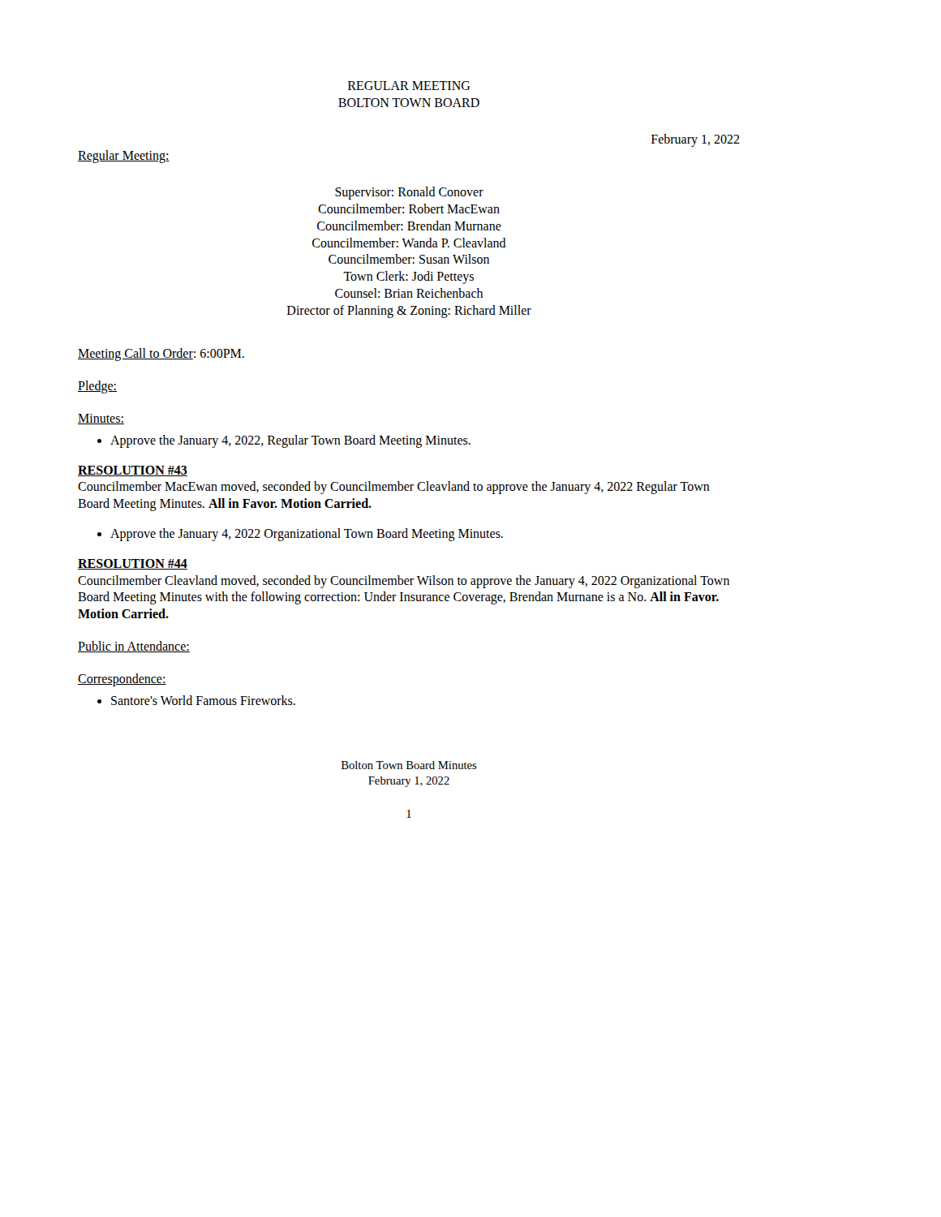REGULAR MEETING
BOLTON TOWN BOARD
February 1, 2022
Regular Meeting:
Supervisor: Ronald Conover
Councilmember: Robert MacEwan
Councilmember: Brendan Murnane
Councilmember: Wanda P. Cleavland
Councilmember: Susan Wilson
Town Clerk: Jodi Petteys
Counsel: Brian Reichenbach
Director of Planning & Zoning: Richard Miller
Meeting Call to Order: 6:00PM.
Pledge:
Minutes:
Approve the January 4, 2022, Regular Town Board Meeting Minutes.
RESOLUTION #43
Councilmember MacEwan moved, seconded by Councilmember Cleavland to approve the January 4, 2022 Regular Town Board Meeting Minutes. All in Favor. Motion Carried.
Approve the January 4, 2022 Organizational Town Board Meeting Minutes.
RESOLUTION #44
Councilmember Cleavland moved, seconded by Councilmember Wilson to approve the January 4, 2022 Organizational Town Board Meeting Minutes with the following correction: Under Insurance Coverage, Brendan Murnane is a No. All in Favor. Motion Carried.
Public in Attendance:
Correspondence:
Santore's World Famous Fireworks.
Bolton Town Board Minutes
February 1, 2022
1